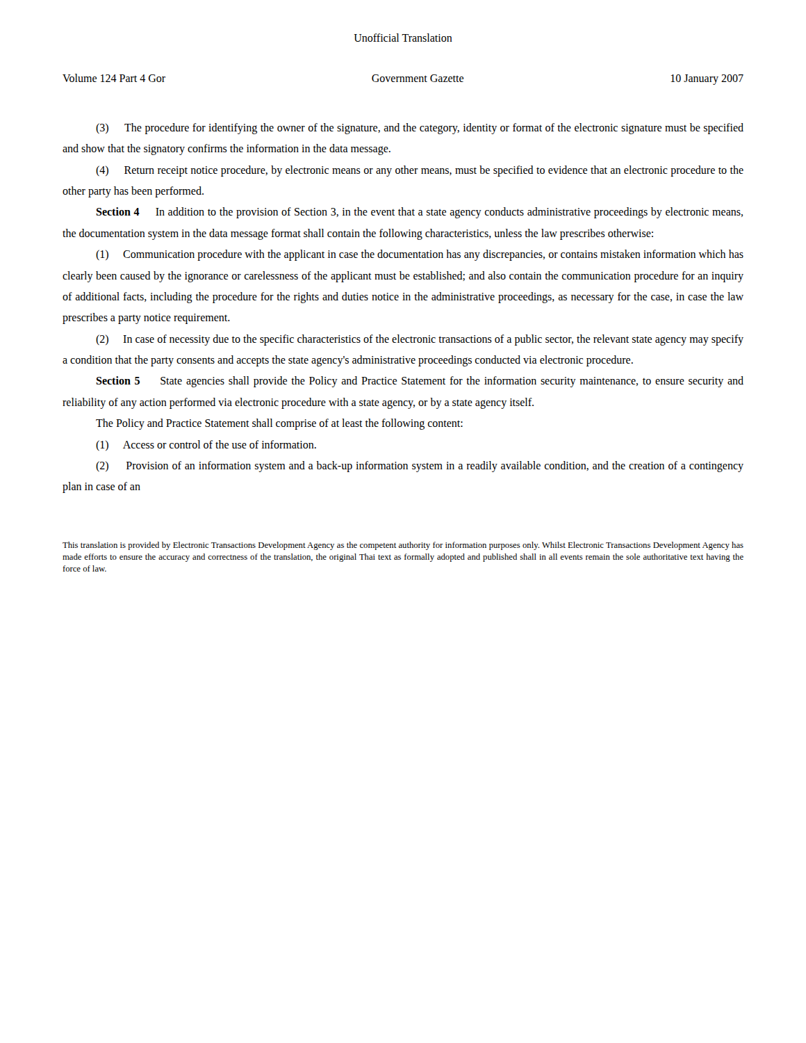Unofficial Translation
Volume 124 Part 4 Gor Government Gazette 10 January 2007
(3) The procedure for identifying the owner of the signature, and the category, identity or format of the electronic signature must be specified and show that the signatory confirms the information in the data message.
(4) Return receipt notice procedure, by electronic means or any other means, must be specified to evidence that an electronic procedure to the other party has been performed.
Section 4 In addition to the provision of Section 3, in the event that a state agency conducts administrative proceedings by electronic means, the documentation system in the data message format shall contain the following characteristics, unless the law prescribes otherwise:
(1) Communication procedure with the applicant in case the documentation has any discrepancies, or contains mistaken information which has clearly been caused by the ignorance or carelessness of the applicant must be established; and also contain the communication procedure for an inquiry of additional facts, including the procedure for the rights and duties notice in the administrative proceedings, as necessary for the case, in case the law prescribes a party notice requirement.
(2) In case of necessity due to the specific characteristics of the electronic transactions of a public sector, the relevant state agency may specify a condition that the party consents and accepts the state agency's administrative proceedings conducted via electronic procedure.
Section 5 State agencies shall provide the Policy and Practice Statement for the information security maintenance, to ensure security and reliability of any action performed via electronic procedure with a state agency, or by a state agency itself.
The Policy and Practice Statement shall comprise of at least the following content:
(1) Access or control of the use of information.
(2) Provision of an information system and a back-up information system in a readily available condition, and the creation of a contingency plan in case of an
This translation is provided by Electronic Transactions Development Agency as the competent authority for information purposes only. Whilst Electronic Transactions Development Agency has made efforts to ensure the accuracy and correctness of the translation, the original Thai text as formally adopted and published shall in all events remain the sole authoritative text having the force of law.